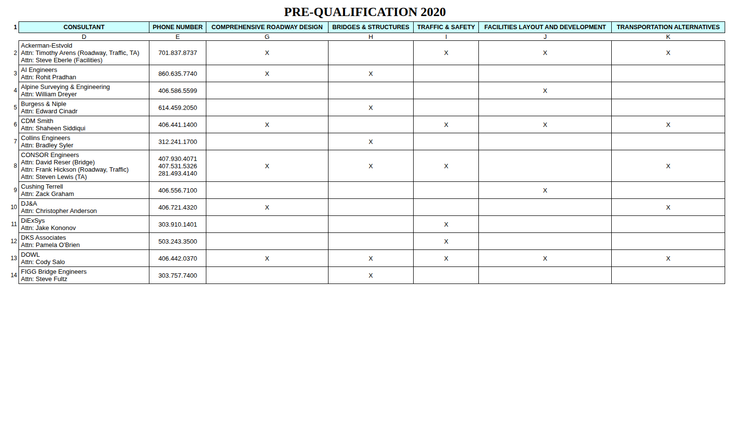PRE-QUALIFICATION 2020
| | D | E | G | H | I | J | K |
| 1 | CONSULTANT | PHONE NUMBER | COMPREHENSIVE ROADWAY DESIGN | BRIDGES & STRUCTURES | TRAFFIC & SAFETY | FACILITIES LAYOUT AND DEVELOPMENT | TRANSPORTATION ALTERNATIVES |
| 2 | Ackerman-Estvold Attn: Timothy Arens (Roadway, Traffic, TA) Attn: Steve Eberle (Facilities) | 701.837.8737 | X | | X | X | X |
| 3 | AI Engineers Attn: Rohit Pradhan | 860.635.7740 | X | X | | | |
| 4 | Alpine Surveying & Engineering Attn: William Dreyer | 406.586.5599 | | | | X | |
| 5 | Burgess & Niple Attn: Edward Cinadr | 614.459.2050 | | X | | | |
| 6 | CDM Smith Attn: Shaheen Siddiqui | 406.441.1400 | X | | X | X | X |
| 7 | Collins Engineers Attn: Bradley Syler | 312.241.1700 | | X | | | |
| 8 | CONSOR Engineers Attn: David Reser (Bridge) Attn: Frank Hickson (Roadway, Traffic) Attn: Steven Lewis (TA) | 407.930.4071 407.531.5326 281.493.4140 | X | X | X | | X |
| 9 | Cushing Terrell Attn: Zack Graham | 406.556.7100 | | | | X | |
| 10 | DJ&A Attn: Christopher Anderson | 406.721.4320 | X | | | | X |
| 11 | DiExSys Attn: Jake Kononov | 303.910.1401 | | | X | | |
| 12 | DKS Associates Attn: Pamela O'Brien | 503.243.3500 | | | X | | |
| 13 | DOWL Attn: Cody Salo | 406.442.0370 | X | X | X | X | X |
| 14 | FIGG Bridge Engineers Attn: Steve Fultz | 303.757.7400 | | X | | | |